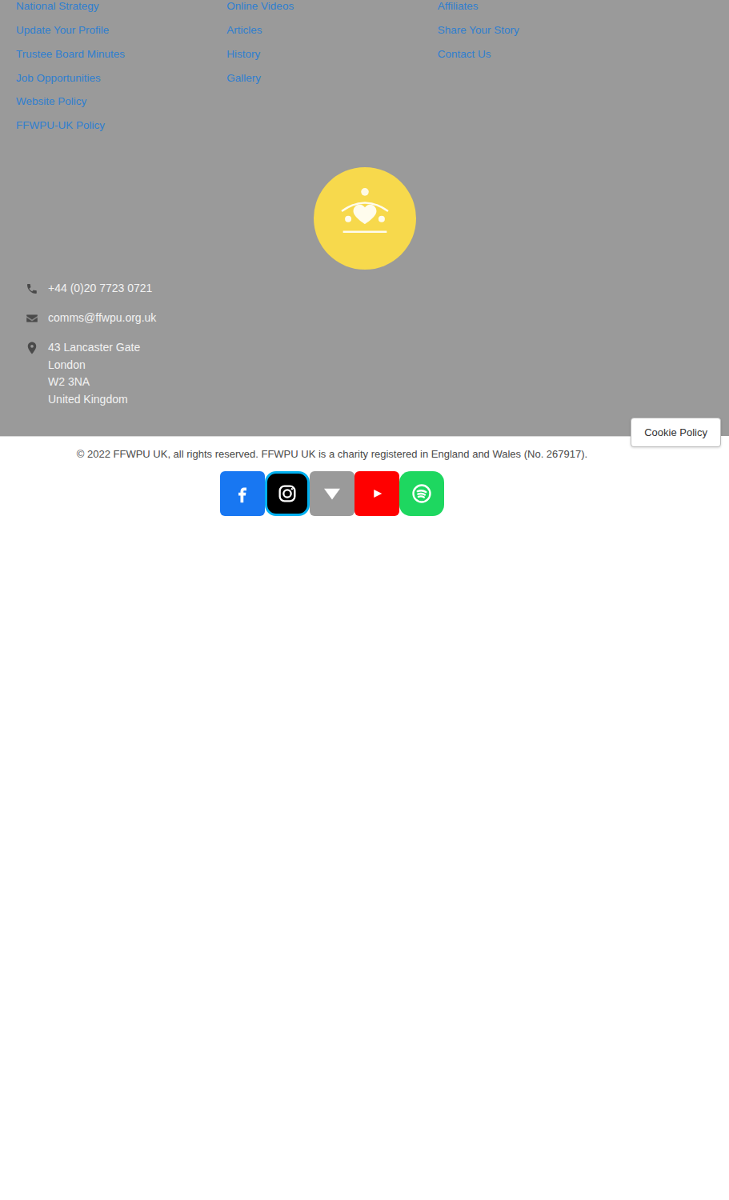National Strategy
Update Your Profile
Trustee Board Minutes
Job Opportunities
Website Policy
FFWPU-UK Policy
Online Videos
Articles
History
Gallery
Affiliates
Share Your Story
Contact Us
+44 (0)20 7723 0721
comms@ffwpu.org.uk
43 Lancaster Gate
London
W2 3NA
United Kingdom
Cookie Policy
© 2022 FFWPU UK, all rights reserved. FFWPU UK is a charity registered in England and Wales (No. 267917).